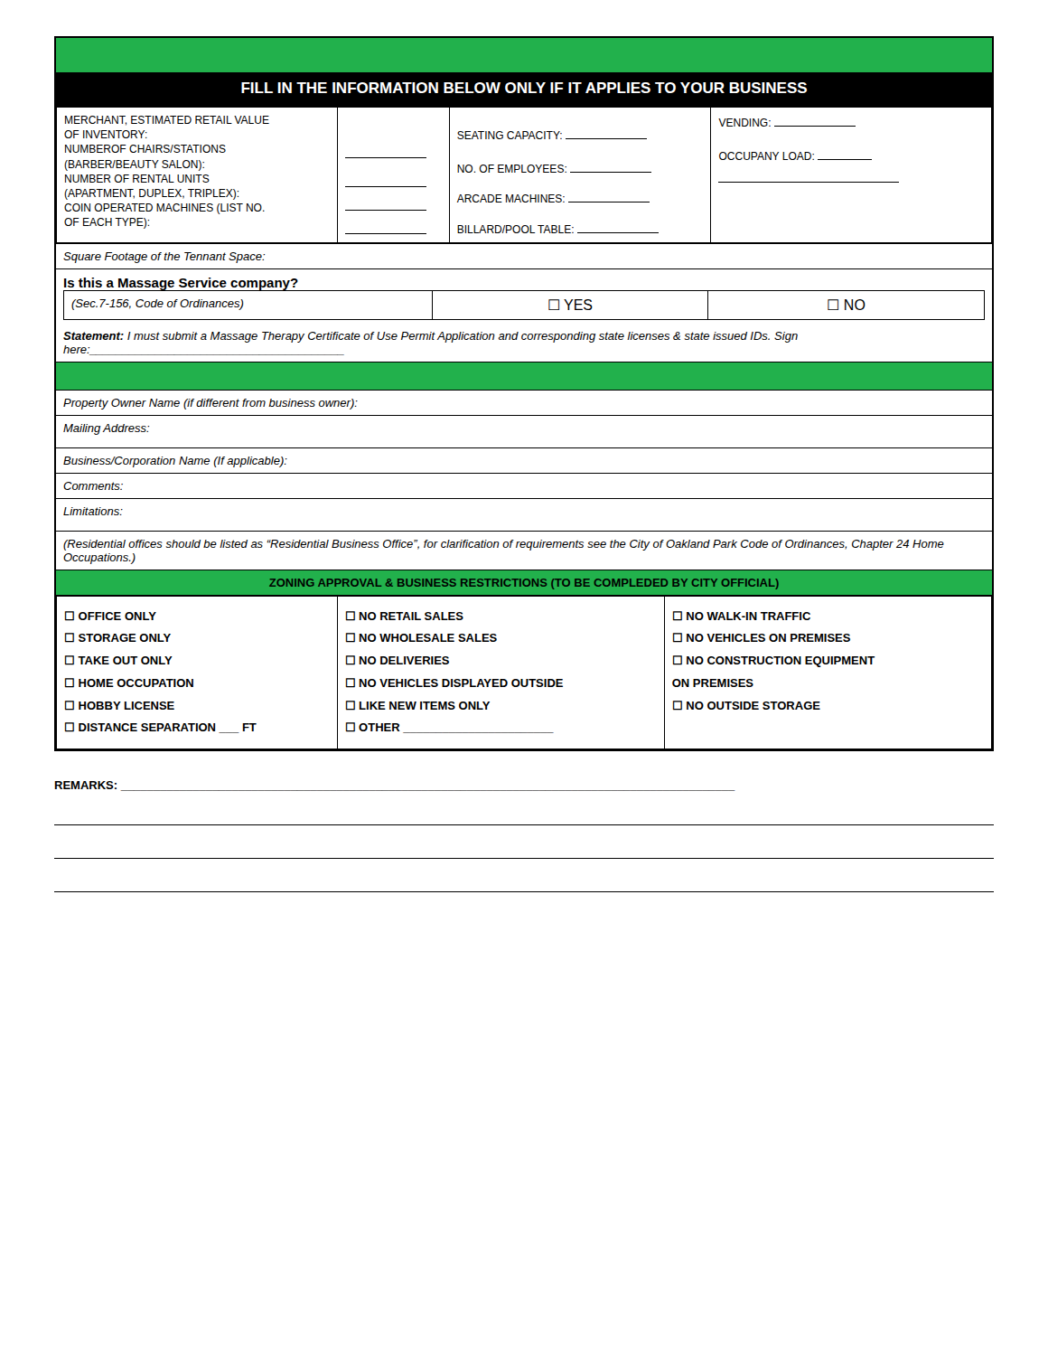FILL IN THE INFORMATION BELOW ONLY IF IT APPLIES TO YOUR BUSINESS
| / MERCHANT, ESTIMATED RETAIL VALUE OF INVENTORY: NUMBEROF CHAIRS/STATIONS (BARBER/BEAUTY SALON): NUMBER OF RENTAL UNITS (APARTMENT, DUPLEX, TRIPLEX): COIN OPERATED MACHINES (LIST NO. OF EACH TYPE): / / SEATING CAPACITY: NO. OF EMPLOYEES: ARCADE MACHINES: BILLARD/POOL TABLE: / VENDING: OCCUPANY LOAD: / |
| Square Footage of the Tennant Space: |
| Is this a Massage Service company? / (Sec.7-156, Code of Ordinances) / ☐ YES / ☐ NO / Statement: I must submit a Massage Therapy Certificate of Use Permit Application and corresponding state licenses & state issued IDs. Sign here:_______________________________________ |
| Property Owner Name (if different from business owner): |
| Mailing Address: |
| Business/Corporation Name (If applicable): |
| Comments: |
| Limitations: |
| (Residential offices should be listed as “Residential Business Office”, for clarification of requirements see the City of Oakland Park Code of Ordinances, Chapter 24 Home Occupations.) |
| ZONING APPROVAL & BUSINESS RESTRICTIONS (TO BE COMPLEDED BY CITY OFFICIAL) |
| / ☐ OFFICE ONLY ☐ STORAGE ONLY ☐ TAKE OUT ONLY ☐ HOME OCCUPATION ☐ HOBBY LICENSE ☐ DISTANCE SEPARATION ___ FT / ☐ NO RETAIL SALES ☐ NO WHOLESALE SALES ☐ NO DELIVERIES ☐ NO VEHICLES DISPLAYED OUTSIDE ☐ LIKE NEW ITEMS ONLY ☐ OTHER _______________________ / ☐ NO WALK-IN TRAFFIC ☐ NO VEHICLES ON PREMISES ☐ NO CONSTRUCTION EQUIPMENT ON PREMISES ☐ NO OUTSIDE STORAGE / |
REMARKS: ______________________________________________________________________________________________